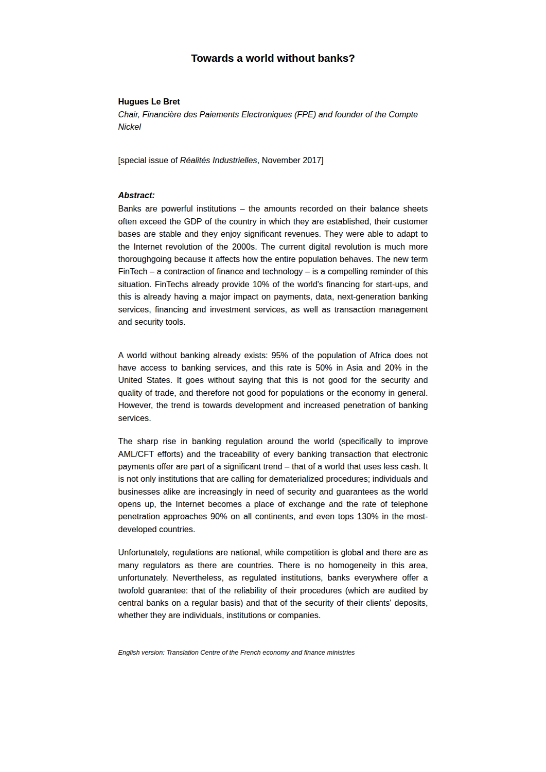Towards a world without banks?
Hugues Le Bret
Chair, Financière des Paiements Electroniques (FPE) and founder of the Compte Nickel
[special issue of Réalités Industrielles, November 2017]
Abstract:
Banks are powerful institutions – the amounts recorded on their balance sheets often exceed the GDP of the country in which they are established, their customer bases are stable and they enjoy significant revenues. They were able to adapt to the Internet revolution of the 2000s. The current digital revolution is much more thoroughgoing because it affects how the entire population behaves. The new term FinTech – a contraction of finance and technology – is a compelling reminder of this situation. FinTechs already provide 10% of the world's financing for start-ups, and this is already having a major impact on payments, data, next-generation banking services, financing and investment services, as well as transaction management and security tools.
A world without banking already exists: 95% of the population of Africa does not have access to banking services, and this rate is 50% in Asia and 20% in the United States. It goes without saying that this is not good for the security and quality of trade, and therefore not good for populations or the economy in general. However, the trend is towards development and increased penetration of banking services.
The sharp rise in banking regulation around the world (specifically to improve AML/CFT efforts) and the traceability of every banking transaction that electronic payments offer are part of a significant trend – that of a world that uses less cash. It is not only institutions that are calling for dematerialized procedures; individuals and businesses alike are increasingly in need of security and guarantees as the world opens up, the Internet becomes a place of exchange and the rate of telephone penetration approaches 90% on all continents, and even tops 130% in the most-developed countries.
Unfortunately, regulations are national, while competition is global and there are as many regulators as there are countries. There is no homogeneity in this area, unfortunately. Nevertheless, as regulated institutions, banks everywhere offer a twofold guarantee: that of the reliability of their procedures (which are audited by central banks on a regular basis) and that of the security of their clients' deposits, whether they are individuals, institutions or companies.
English version: Translation Centre of the French economy and finance ministries